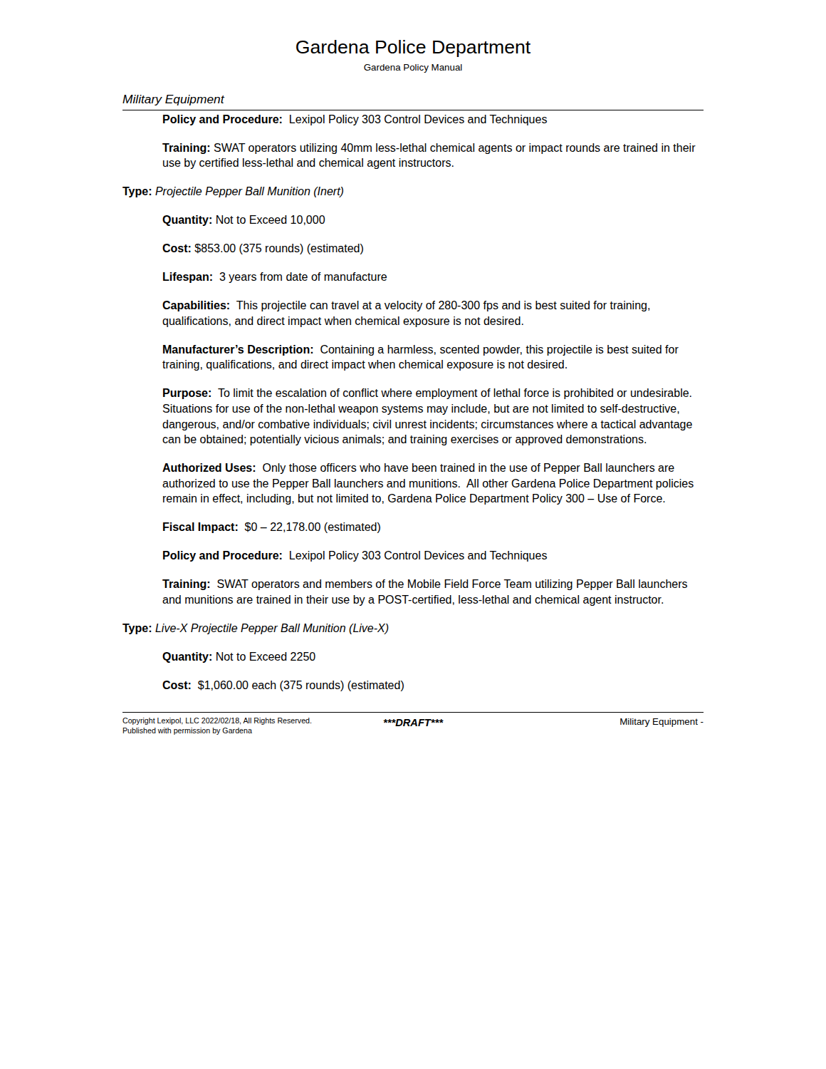Gardena Police Department
Gardena Policy Manual
Military Equipment
Policy and Procedure: Lexipol Policy 303 Control Devices and Techniques
Training: SWAT operators utilizing 40mm less-lethal chemical agents or impact rounds are trained in their use by certified less-lethal and chemical agent instructors.
Type: Projectile Pepper Ball Munition (Inert)
Quantity: Not to Exceed 10,000
Cost: $853.00 (375 rounds) (estimated)
Lifespan: 3 years from date of manufacture
Capabilities: This projectile can travel at a velocity of 280-300 fps and is best suited for training, qualifications, and direct impact when chemical exposure is not desired.
Manufacturer’s Description: Containing a harmless, scented powder, this projectile is best suited for training, qualifications, and direct impact when chemical exposure is not desired.
Purpose: To limit the escalation of conflict where employment of lethal force is prohibited or undesirable. Situations for use of the non-lethal weapon systems may include, but are not limited to self-destructive, dangerous, and/or combative individuals; civil unrest incidents; circumstances where a tactical advantage can be obtained; potentially vicious animals; and training exercises or approved demonstrations.
Authorized Uses: Only those officers who have been trained in the use of Pepper Ball launchers are authorized to use the Pepper Ball launchers and munitions. All other Gardena Police Department policies remain in effect, including, but not limited to, Gardena Police Department Policy 300 – Use of Force.
Fiscal Impact: $0 – 22,178.00 (estimated)
Policy and Procedure: Lexipol Policy 303 Control Devices and Techniques
Training: SWAT operators and members of the Mobile Field Force Team utilizing Pepper Ball launchers and munitions are trained in their use by a POST-certified, less-lethal and chemical agent instructor.
Type: Live-X Projectile Pepper Ball Munition (Live-X)
Quantity: Not to Exceed 2250
Cost: $1,060.00 each (375 rounds) (estimated)
Copyright Lexipol, LLC 2022/02/18, All Rights Reserved. Published with permission by Gardena
***DRAFT***
Military Equipment -